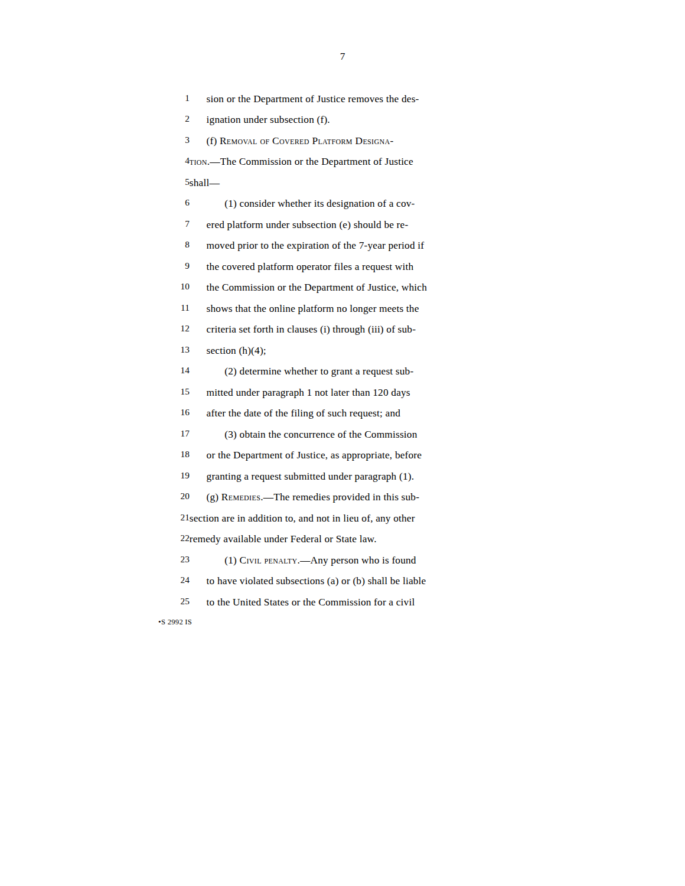7
| 1 | sion or the Department of Justice removes the des- |
| 2 | ignation under subsection (f). |
| 3 | (f) Removal of Covered Platform Designa- |
| 4 | tion .—The Commission or the Department of Justice |
| 5 | shall— |
| 6 | (1) consider whether its designation of a cov- |
| 7 | ered platform under subsection (e) should be re- |
| 8 | moved prior to the expiration of the 7-year period if |
| 9 | the covered platform operator files a request with |
| 10 | the Commission or the Department of Justice, which |
| 11 | shows that the online platform no longer meets the |
| 12 | criteria set forth in clauses (i) through (iii) of sub- |
| 13 | section (h)(4); |
| 14 | (2) determine whether to grant a request sub- |
| 15 | mitted under paragraph 1 not later than 120 days |
| 16 | after the date of the filing of such request; and |
| 17 | (3) obtain the concurrence of the Commission |
| 18 | or the Department of Justice, as appropriate, before |
| 19 | granting a request submitted under paragraph (1). |
| 20 | (g) Remedies .—The remedies provided in this sub- |
| 21 | section are in addition to, and not in lieu of, any other |
| 22 | remedy available under Federal or State law. |
| 23 | (1) Civil penalty .—Any person who is found |
| 24 | to have violated subsections (a) or (b) shall be liable |
| 25 | to the United States or the Commission for a civil |
•S 2992 IS